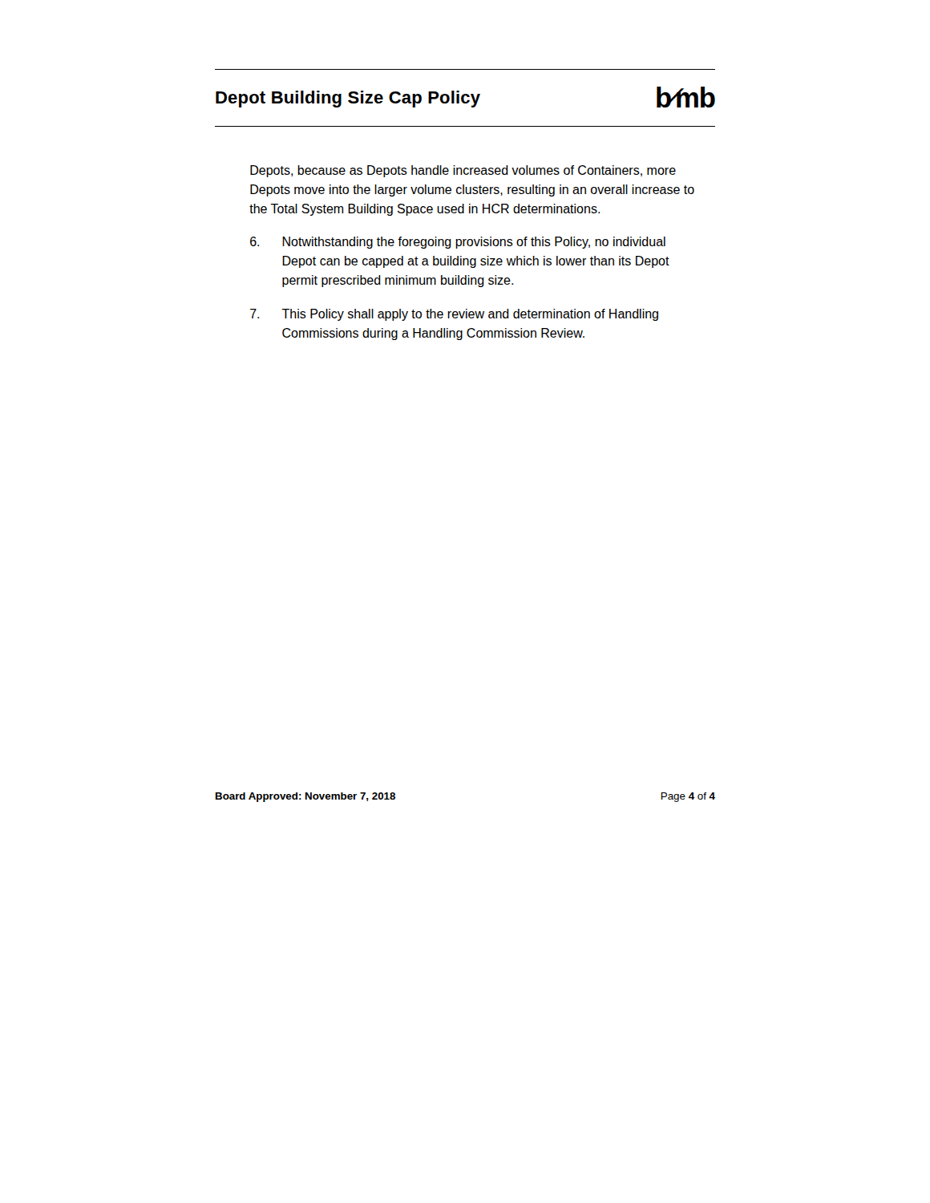Depot Building Size Cap Policy
b∕mb
Depots, because as Depots handle increased volumes of Containers, more Depots move into the larger volume clusters, resulting in an overall increase to the Total System Building Space used in HCR determinations.
Notwithstanding the foregoing provisions of this Policy, no individual Depot can be capped at a building size which is lower than its Depot permit prescribed minimum building size.
This Policy shall apply to the review and determination of Handling Commissions during a Handling Commission Review.
Board Approved: November 7, 2018
Page 4 of 4